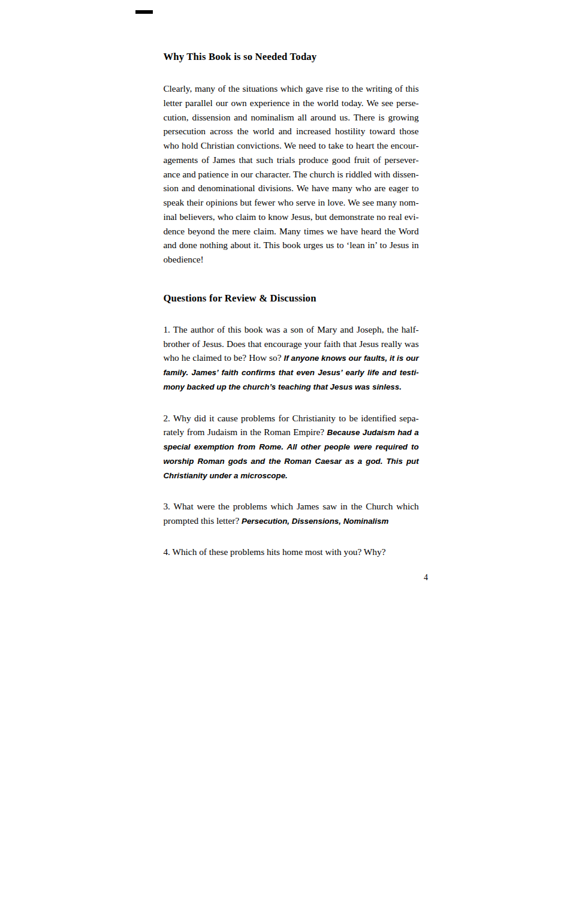Why This Book is so Needed Today
Clearly, many of the situations which gave rise to the writing of this letter parallel our own experience in the world today. We see persecution, dissension and nominalism all around us. There is growing persecution across the world and increased hostility toward those who hold Christian convictions. We need to take to heart the encouragements of James that such trials produce good fruit of perseverance and patience in our character. The church is riddled with dissension and denominational divisions. We have many who are eager to speak their opinions but fewer who serve in love. We see many nominal believers, who claim to know Jesus, but demonstrate no real evidence beyond the mere claim. Many times we have heard the Word and done nothing about it. This book urges us to ‘lean in’ to Jesus in obedience!
Questions for Review & Discussion
The author of this book was a son of Mary and Joseph, the half-brother of Jesus. Does that encourage your faith that Jesus really was who he claimed to be? How so? If anyone knows our faults, it is our family. James’ faith confirms that even Jesus’ early life and testimony backed up the church’s teaching that Jesus was sinless.
Why did it cause problems for Christianity to be identified separately from Judaism in the Roman Empire? Because Judaism had a special exemption from Rome. All other people were required to worship Roman gods and the Roman Caesar as a god. This put Christianity under a microscope.
What were the problems which James saw in the Church which prompted this letter? Persecution, Dissensions, Nominalism
Which of these problems hits home most with you? Why?
4